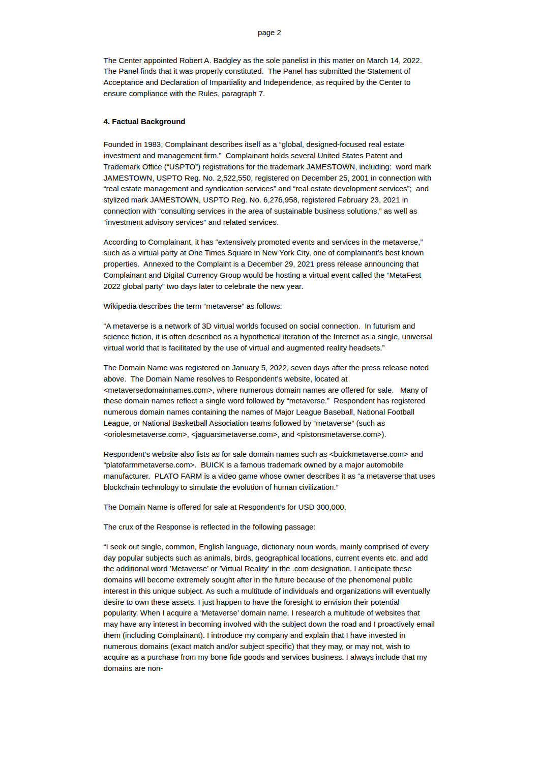page 2
The Center appointed Robert A. Badgley as the sole panelist in this matter on March 14, 2022. The Panel finds that it was properly constituted. The Panel has submitted the Statement of Acceptance and Declaration of Impartiality and Independence, as required by the Center to ensure compliance with the Rules, paragraph 7.
4. Factual Background
Founded in 1983, Complainant describes itself as a “global, designed-focused real estate investment and management firm.” Complainant holds several United States Patent and Trademark Office (“USPTO”) registrations for the trademark JAMESTOWN, including: word mark JAMESTOWN, USPTO Reg. No. 2,522,550, registered on December 25, 2001 in connection with “real estate management and syndication services” and “real estate development services”; and stylized mark JAMESTOWN, USPTO Reg. No. 6,276,958, registered February 23, 2021 in connection with “consulting services in the area of sustainable business solutions,” as well as “investment advisory services” and related services.
According to Complainant, it has “extensively promoted events and services in the metaverse,” such as a virtual party at One Times Square in New York City, one of complainant’s best known properties. Annexed to the Complaint is a December 29, 2021 press release announcing that Complainant and Digital Currency Group would be hosting a virtual event called the “MetaFest 2022 global party” two days later to celebrate the new year.
Wikipedia describes the term “metaverse” as follows:
“A metaverse is a network of 3D virtual worlds focused on social connection. In futurism and science fiction, it is often described as a hypothetical iteration of the Internet as a single, universal virtual world that is facilitated by the use of virtual and augmented reality headsets.”
The Domain Name was registered on January 5, 2022, seven days after the press release noted above. The Domain Name resolves to Respondent’s website, located at <metaversedomainnames.com>, where numerous domain names are offered for sale. Many of these domain names reflect a single word followed by “metaverse.” Respondent has registered numerous domain names containing the names of Major League Baseball, National Football League, or National Basketball Association teams followed by “metaverse” (such as <oriolesmetaverse.com>, <jaguarsmetaverse.com>, and <pistonsmetaverse.com>).
Respondent’s website also lists as for sale domain names such as <buickmetaverse.com> and “platofarmmetaverse.com>. BUICK is a famous trademark owned by a major automobile manufacturer. PLATO FARM is a video game whose owner describes it as “a metaverse that uses blockchain technology to simulate the evolution of human civilization.”
The Domain Name is offered for sale at Respondent’s for USD 300,000.
The crux of the Response is reflected in the following passage:
“I seek out single, common, English language, dictionary noun words, mainly comprised of every day popular subjects such as animals, birds, geographical locations, current events etc. and add the additional word ’Metaverse’ or 'Virtual Reality' in the .com designation. I anticipate these domains will become extremely sought after in the future because of the phenomenal public interest in this unique subject. As such a multitude of individuals and organizations will eventually desire to own these assets. I just happen to have the foresight to envision their potential popularity. When I acquire a ‘Metaverse’ domain name. I research a multitude of websites that may have any interest in becoming involved with the subject down the road and I proactively email them (including Complainant). I introduce my company and explain that I have invested in numerous domains (exact match and/or subject specific) that they may, or may not, wish to acquire as a purchase from my bone fide goods and services business. I always include that my domains are non-